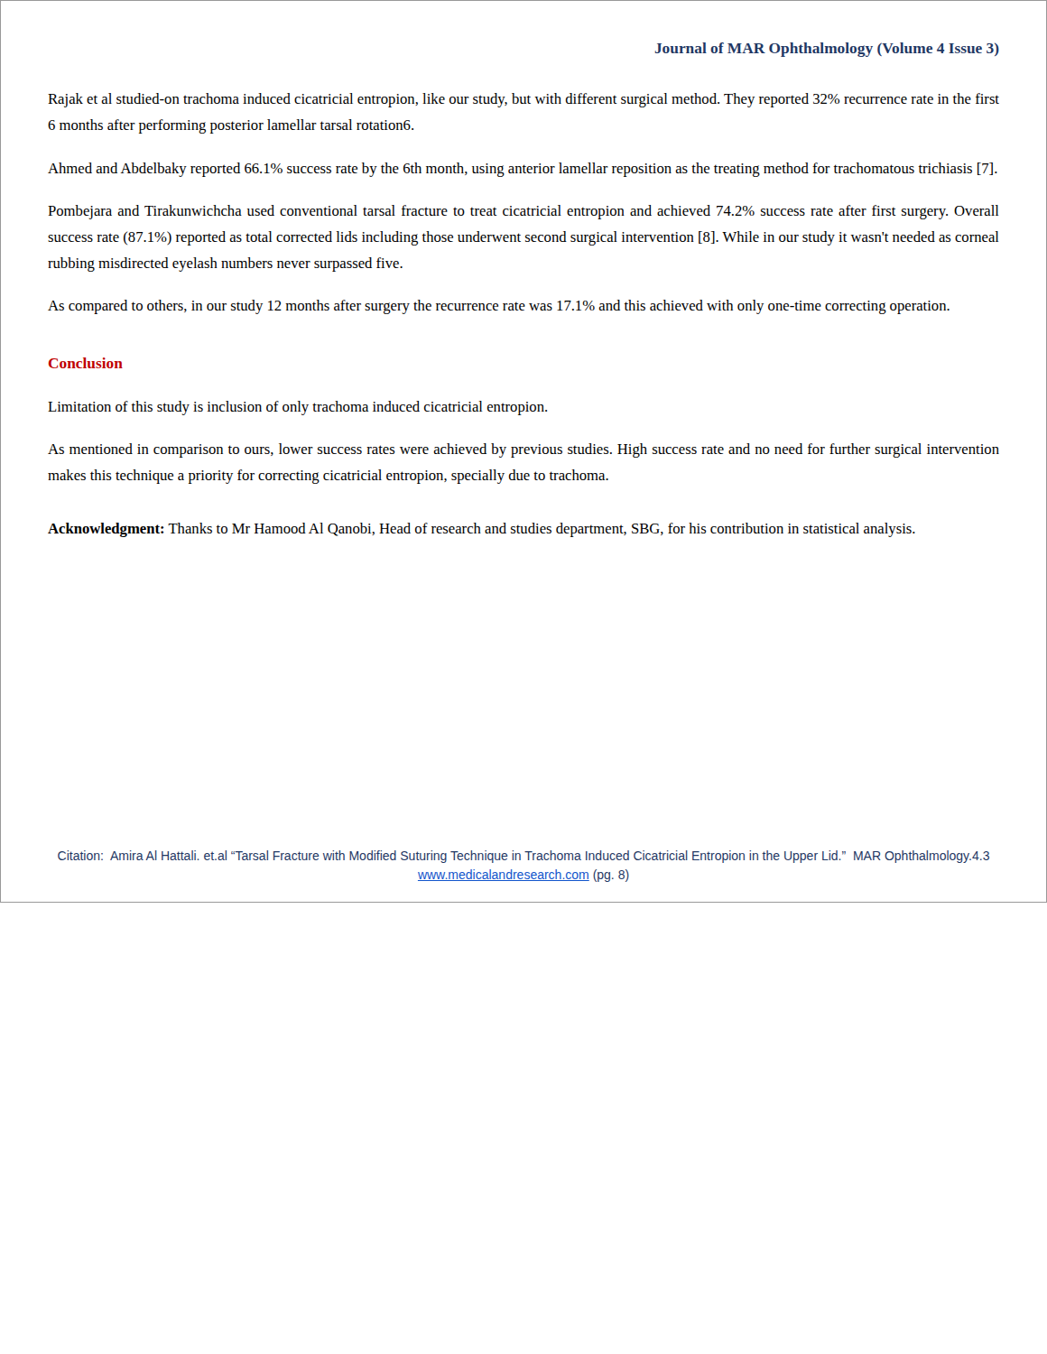Journal of MAR Ophthalmology (Volume 4 Issue 3)
Rajak et al studied-on trachoma induced cicatricial entropion, like our study, but with different surgical method. They reported 32% recurrence rate in the first 6 months after performing posterior lamellar tarsal rotation6.
Ahmed and Abdelbaky reported 66.1% success rate by the 6th month, using anterior lamellar reposition as the treating method for trachomatous trichiasis [7].
Pombejara and Tirakunwichcha used conventional tarsal fracture to treat cicatricial entropion and achieved 74.2% success rate after first surgery. Overall success rate (87.1%) reported as total corrected lids including those underwent second surgical intervention [8]. While in our study it wasn't needed as corneal rubbing misdirected eyelash numbers never surpassed five.
As compared to others, in our study 12 months after surgery the recurrence rate was 17.1% and this achieved with only one-time correcting operation.
Conclusion
Limitation of this study is inclusion of only trachoma induced cicatricial entropion.
As mentioned in comparison to ours, lower success rates were achieved by previous studies. High success rate and no need for further surgical intervention makes this technique a priority for correcting cicatricial entropion, specially due to trachoma.
Acknowledgment: Thanks to Mr Hamood Al Qanobi, Head of research and studies department, SBG, for his contribution in statistical analysis.
Citation: Amira Al Hattali. et.al “Tarsal Fracture with Modified Suturing Technique in Trachoma Induced Cicatricial Entropion in the Upper Lid.” MAR Ophthalmology.4.3
www.medicalandresearch.com (pg. 8)